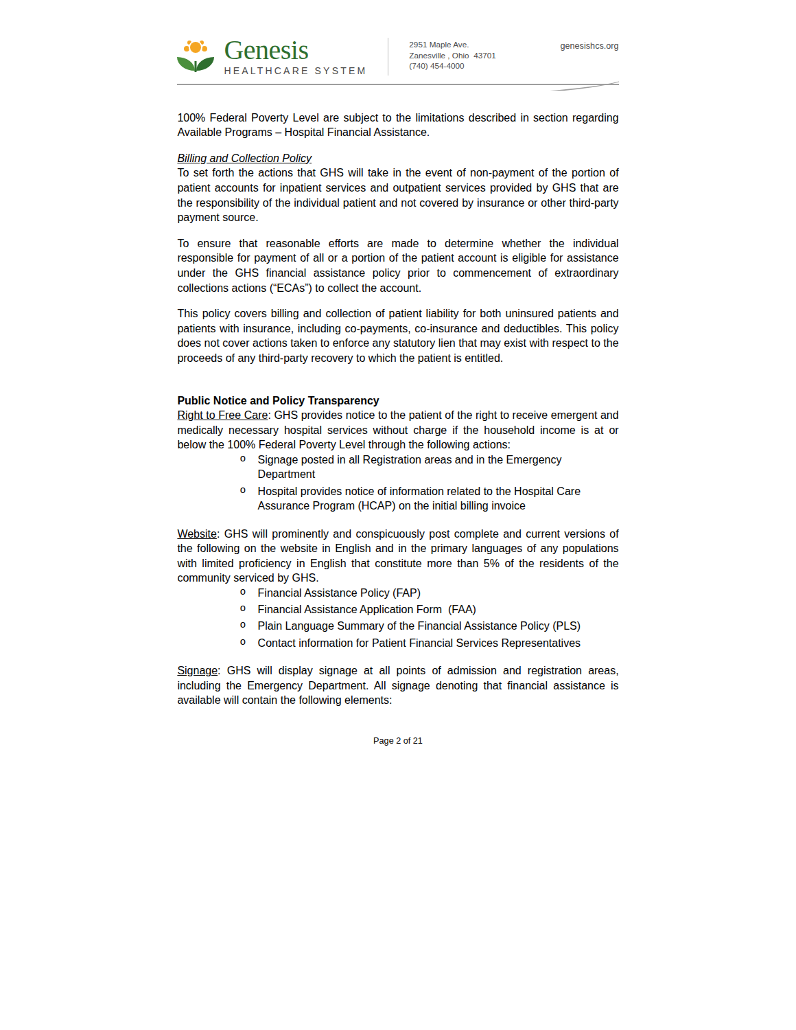Genesis HEALTHCARE SYSTEM
2951 Maple Ave.
Zanesville , Ohio 43701
(740) 454-4000
genesishcs.org
100% Federal Poverty Level are subject to the limitations described in section regarding Available Programs – Hospital Financial Assistance.
Billing and Collection Policy
To set forth the actions that GHS will take in the event of non-payment of the portion of patient accounts for inpatient services and outpatient services provided by GHS that are the responsibility of the individual patient and not covered by insurance or other third-party payment source.
To ensure that reasonable efforts are made to determine whether the individual responsible for payment of all or a portion of the patient account is eligible for assistance under the GHS financial assistance policy prior to commencement of extraordinary collections actions (“ECAs”) to collect the account.
This policy covers billing and collection of patient liability for both uninsured patients and patients with insurance, including co-payments, co-insurance and deductibles. This policy does not cover actions taken to enforce any statutory lien that may exist with respect to the proceeds of any third-party recovery to which the patient is entitled.
Public Notice and Policy Transparency
Right to Free Care: GHS provides notice to the patient of the right to receive emergent and medically necessary hospital services without charge if the household income is at or below the 100% Federal Poverty Level through the following actions:
Signage posted in all Registration areas and in the Emergency Department
Hospital provides notice of information related to the Hospital Care Assurance Program (HCAP) on the initial billing invoice
Website: GHS will prominently and conspicuously post complete and current versions of the following on the website in English and in the primary languages of any populations with limited proficiency in English that constitute more than 5% of the residents of the community serviced by GHS.
Financial Assistance Policy (FAP)
Financial Assistance Application Form (FAA)
Plain Language Summary of the Financial Assistance Policy (PLS)
Contact information for Patient Financial Services Representatives
Signage: GHS will display signage at all points of admission and registration areas, including the Emergency Department. All signage denoting that financial assistance is available will contain the following elements:
Page 2 of 21